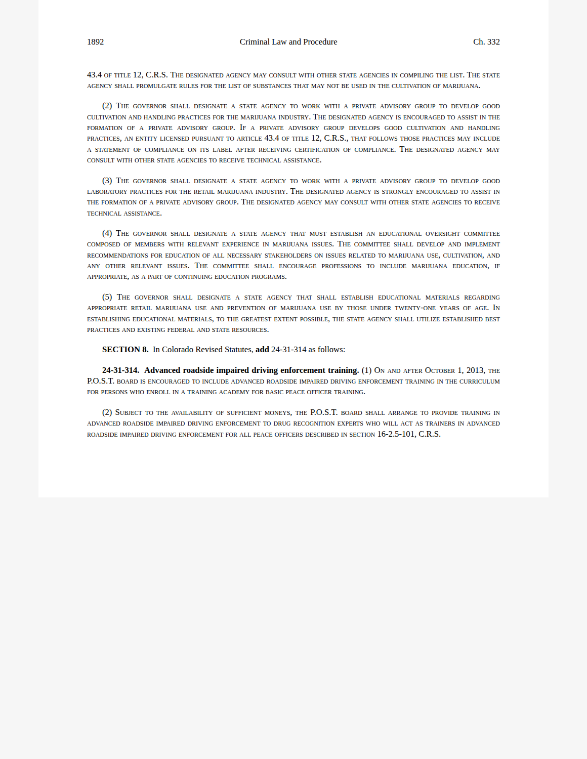1892 Criminal Law and Procedure Ch. 332
43.4 of title 12, C.R.S. The designated agency may consult with other state agencies in compiling the list. The state agency shall promulgate rules for the list of substances that may not be used in the cultivation of marijuana.
(2) The governor shall designate a state agency to work with a private advisory group to develop good cultivation and handling practices for the marijuana industry. The designated agency is encouraged to assist in the formation of a private advisory group. If a private advisory group develops good cultivation and handling practices, an entity licensed pursuant to article 43.4 of title 12, C.R.S., that follows those practices may include a statement of compliance on its label after receiving certification of compliance. The designated agency may consult with other state agencies to receive technical assistance.
(3) The governor shall designate a state agency to work with a private advisory group to develop good laboratory practices for the retail marijuana industry. The designated agency is strongly encouraged to assist in the formation of a private advisory group. The designated agency may consult with other state agencies to receive technical assistance.
(4) The governor shall designate a state agency that must establish an educational oversight committee composed of members with relevant experience in marijuana issues. The committee shall develop and implement recommendations for education of all necessary stakeholders on issues related to marijuana use, cultivation, and any other relevant issues. The committee shall encourage professions to include marijuana education, if appropriate, as a part of continuing education programs.
(5) The governor shall designate a state agency that shall establish educational materials regarding appropriate retail marijuana use and prevention of marijuana use by those under twenty-one years of age. In establishing educational materials, to the greatest extent possible, the state agency shall utilize established best practices and existing federal and state resources.
SECTION 8. In Colorado Revised Statutes, add 24-31-314 as follows:
24-31-314. Advanced roadside impaired driving enforcement training. (1) On and after October 1, 2013, the P.O.S.T. board is encouraged to include advanced roadside impaired driving enforcement training in the curriculum for persons who enroll in a training academy for basic peace officer training.
(2) Subject to the availability of sufficient moneys, the P.O.S.T. board shall arrange to provide training in advanced roadside impaired driving enforcement to drug recognition experts who will act as trainers in advanced roadside impaired driving enforcement for all peace officers described in section 16-2.5-101, C.R.S.